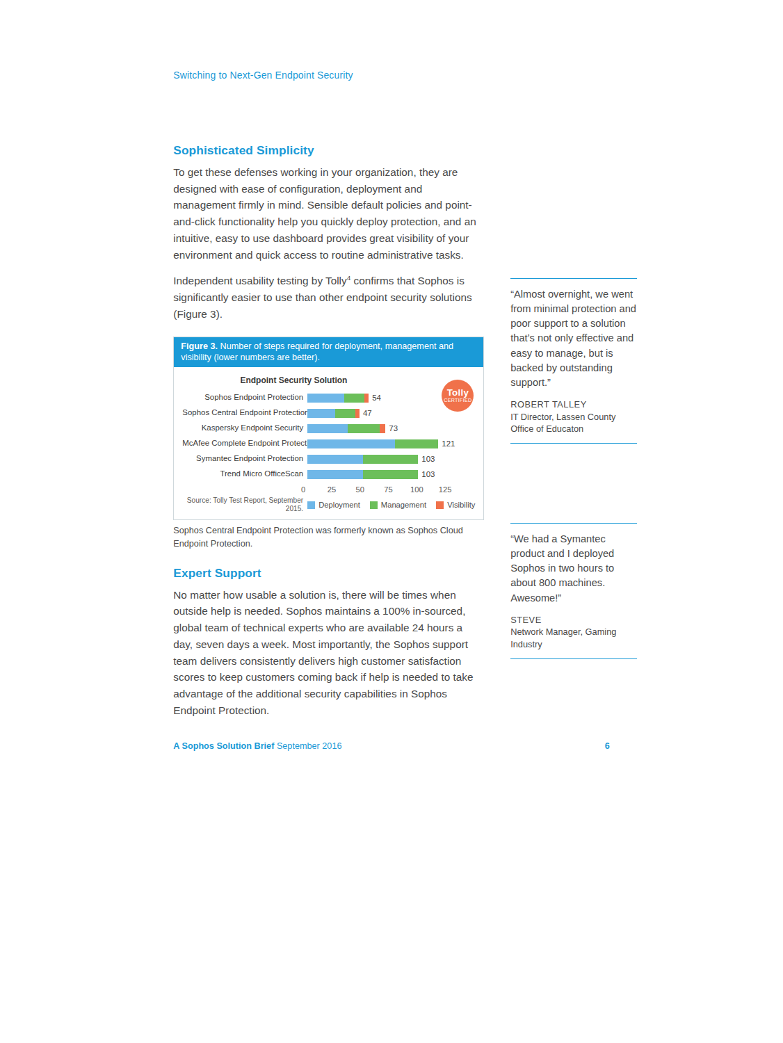Switching to Next-Gen Endpoint Security
Sophisticated Simplicity
To get these defenses working in your organization, they are designed with ease of configuration, deployment and management firmly in mind. Sensible default policies and point-and-click functionality help you quickly deploy protection, and an intuitive, easy to use dashboard provides great visibility of your environment and quick access to routine administrative tasks.
Independent usability testing by Tolly4 confirms that Sophos is significantly easier to use than other endpoint security solutions (Figure 3).
Figure 3. Number of steps required for deployment, management and visibility (lower numbers are better).
Tolly CERTIFIED
Endpoint Security Solution
Sophos Endpoint Protection
54
Sophos Central Endpoint Protection
47
Kaspersky Endpoint Security
73
McAfee Complete Endpoint Protection
121
Symantec Endpoint Protection
103
Trend Micro OfficeScan
103
0 25 50 75 100 125
Source: Tolly Test Report, September 2015.
Deployment Management Visibility
Sophos Central Endpoint Protection was formerly known as Sophos Cloud Endpoint Protection.
Expert Support
No matter how usable a solution is, there will be times when outside help is needed. Sophos maintains a 100% in-sourced, global team of technical experts who are available 24 hours a day, seven days a week. Most importantly, the Sophos support team delivers consistently delivers high customer satisfaction scores to keep customers coming back if help is needed to take advantage of the additional security capabilities in Sophos Endpoint Protection.
“Almost overnight, we went from minimal protection and poor support to a solution that’s not only effective and easy to manage, but is backed by outstanding support.”
ROBERT TALLEY
IT Director, Lassen County Office of Educaton
“We had a Symantec product and I deployed Sophos in two hours to about 800 machines. Awesome!”
STEVE
Network Manager, Gaming Industry
A Sophos Solution Brief September 2016
6